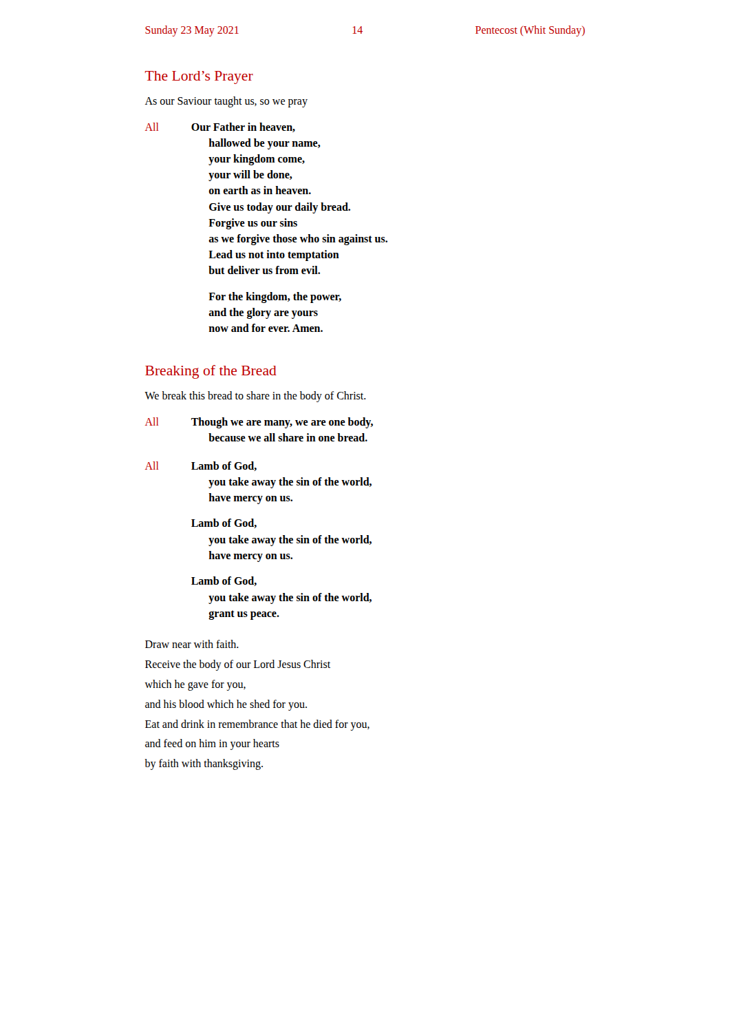Sunday 23 May 2021 14 Pentecost (Whit Sunday)
The Lord’s Prayer
As our Saviour taught us, so we pray
All
Our Father in heaven,
hallowed be your name,
your kingdom come,
your will be done,
on earth as in heaven.
Give us today our daily bread.
Forgive us our sins
as we forgive those who sin against us.
Lead us not into temptation
but deliver us from evil.
For the kingdom, the power,
and the glory are yours
now and for ever. Amen.
Breaking of the Bread
We break this bread to share in the body of Christ.
All
Though we are many, we are one body,
because we all share in one bread.
All
Lamb of God,
you take away the sin of the world,
have mercy on us.
Lamb of God,
you take away the sin of the world,
have mercy on us.
Lamb of God,
you take away the sin of the world,
grant us peace.
Draw near with faith.
Receive the body of our Lord Jesus Christ
which he gave for you,
and his blood which he shed for you.
Eat and drink in remembrance that he died for you,
and feed on him in your hearts
by faith with thanksgiving.